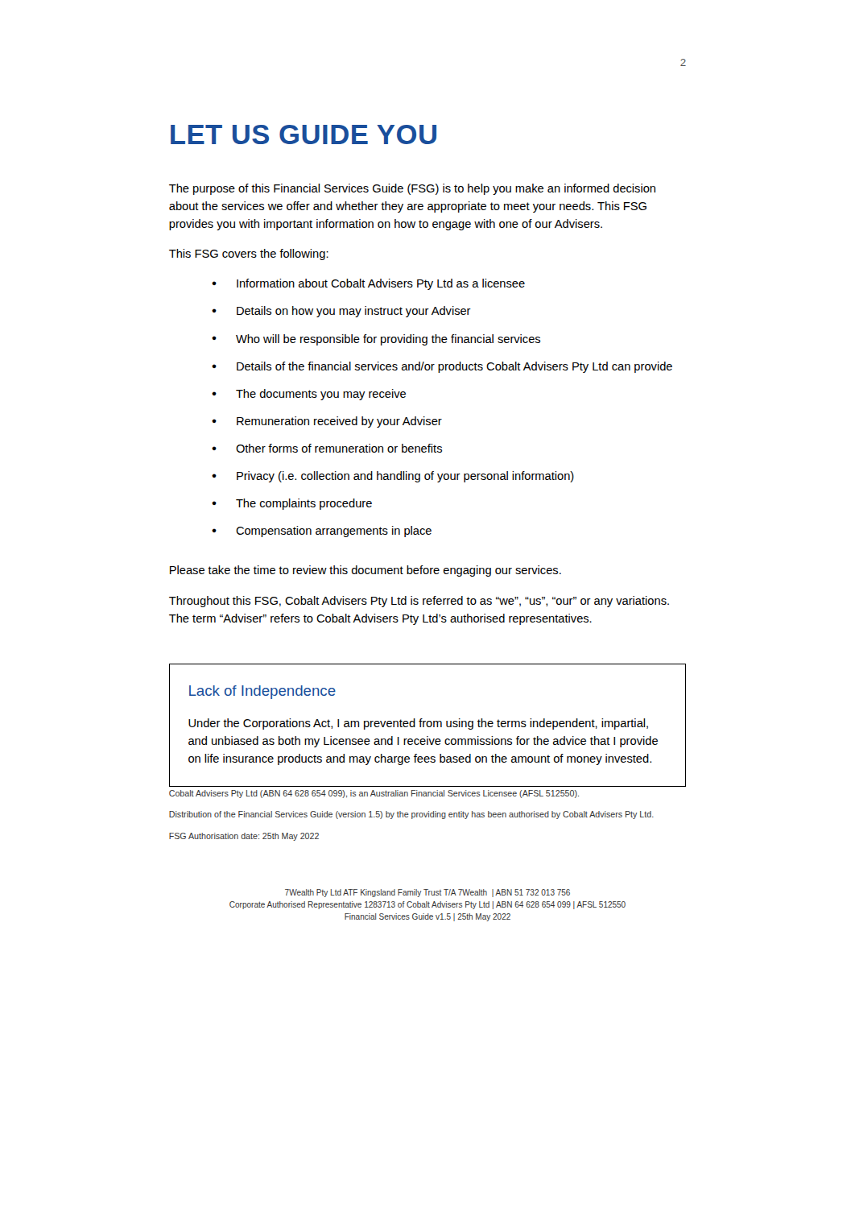2
LET US GUIDE YOU
The purpose of this Financial Services Guide (FSG) is to help you make an informed decision about the services we offer and whether they are appropriate to meet your needs. This FSG provides you with important information on how to engage with one of our Advisers.
This FSG covers the following:
Information about Cobalt Advisers Pty Ltd as a licensee
Details on how you may instruct your Adviser
Who will be responsible for providing the financial services
Details of the financial services and/or products Cobalt Advisers Pty Ltd can provide
The documents you may receive
Remuneration received by your Adviser
Other forms of remuneration or benefits
Privacy (i.e. collection and handling of your personal information)
The complaints procedure
Compensation arrangements in place
Please take the time to review this document before engaging our services.
Throughout this FSG, Cobalt Advisers Pty Ltd is referred to as “we”, “us”, “our” or any variations. The term “Adviser” refers to Cobalt Advisers Pty Ltd’s authorised representatives.
Lack of Independence
Under the Corporations Act, I am prevented from using the terms independent, impartial, and unbiased as both my Licensee and I receive commissions for the advice that I provide on life insurance products and may charge fees based on the amount of money invested.
Cobalt Advisers Pty Ltd (ABN 64 628 654 099), is an Australian Financial Services Licensee (AFSL 512550).
Distribution of the Financial Services Guide (version 1.5) by the providing entity has been authorised by Cobalt Advisers Pty Ltd.
FSG Authorisation date: 25th May 2022
7Wealth Pty Ltd ATF Kingsland Family Trust T/A 7Wealth | ABN 51 732 013 756
Corporate Authorised Representative 1283713 of Cobalt Advisers Pty Ltd | ABN 64 628 654 099 | AFSL 512550
Financial Services Guide v1.5 | 25th May 2022